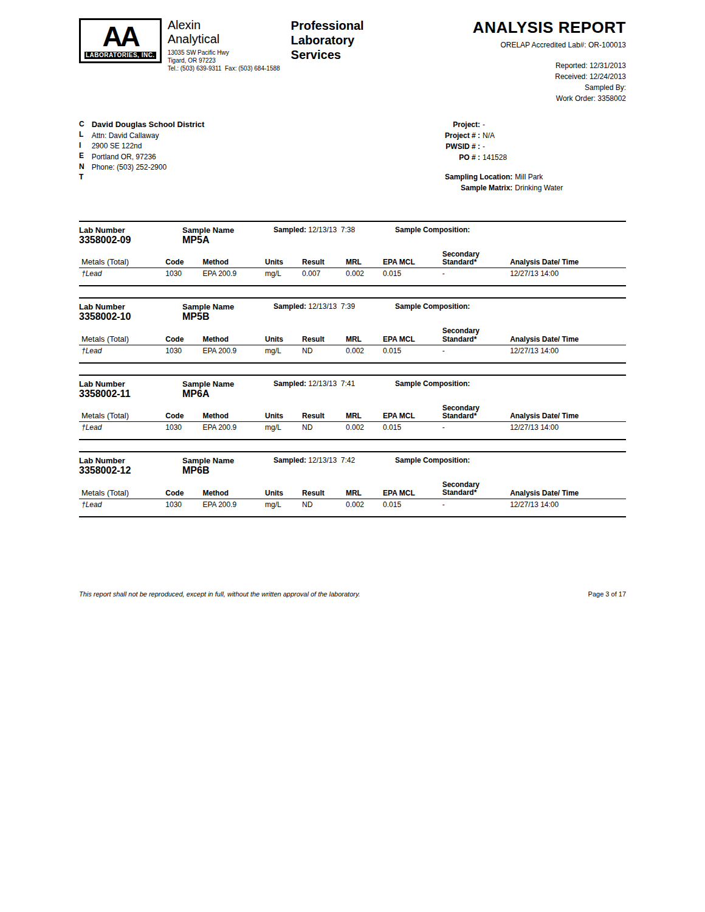AA
LABORATORIES, INC.
Alexin Analytical
13035 SW Pacific Hwy
Tigard, OR 97223
Tel.: (503) 639-9311 Fax: (503) 684-1588
Professional
Laboratory
Services
ANALYSIS REPORT
ORELAP Accredited Lab#: OR-100013
Reported: 12/31/2013
Received: 12/24/2013
Sampled By:
Work Order: 3358002
C L I E N T
David Douglas School District
Attn: David Callaway
2900 SE 122nd
Portland OR, 97236
Phone: (503) 252-2900
| Project: | - |
| Project # : | N/A |
| PWSID # : | - |
| PO # : | 141528 |
| Sampling Location: | Mill Park |
| Sample Matrix: | Drinking Water |
Lab Number
3358002-09
Sample Name
MP5A
Sampled: 12/13/13 7:38
Sample Composition:
| Metals (Total) | Code | Method | Units | Result | MRL | EPA MCL | Secondary Standard* | Analysis Date/ Time |
| --- | --- | --- | --- | --- | --- | --- | --- | --- |
| †Lead | 1030 | EPA 200.9 | mg/L | 0.007 | 0.002 | 0.015 | - | 12/27/13 14:00 |
Lab Number
3358002-10
Sample Name
MP5B
Sampled: 12/13/13 7:39
Sample Composition:
| Metals (Total) | Code | Method | Units | Result | MRL | EPA MCL | Secondary Standard* | Analysis Date/ Time |
| --- | --- | --- | --- | --- | --- | --- | --- | --- |
| †Lead | 1030 | EPA 200.9 | mg/L | ND | 0.002 | 0.015 | - | 12/27/13 14:00 |
Lab Number
3358002-11
Sample Name
MP6A
Sampled: 12/13/13 7:41
Sample Composition:
| Metals (Total) | Code | Method | Units | Result | MRL | EPA MCL | Secondary Standard* | Analysis Date/ Time |
| --- | --- | --- | --- | --- | --- | --- | --- | --- |
| †Lead | 1030 | EPA 200.9 | mg/L | ND | 0.002 | 0.015 | - | 12/27/13 14:00 |
Lab Number
3358002-12
Sample Name
MP6B
Sampled: 12/13/13 7:42
Sample Composition:
| Metals (Total) | Code | Method | Units | Result | MRL | EPA MCL | Secondary Standard* | Analysis Date/ Time |
| --- | --- | --- | --- | --- | --- | --- | --- | --- |
| †Lead | 1030 | EPA 200.9 | mg/L | ND | 0.002 | 0.015 | - | 12/27/13 14:00 |
This report shall not be reproduced, except in full, without the written approval of the laboratory.
Page 3 of 17